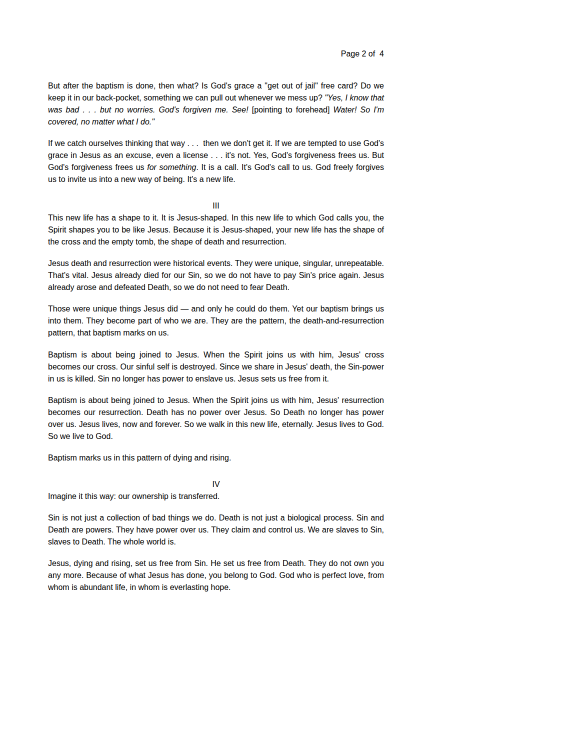Page 2 of 4
But after the baptism is done, then what? Is God's grace a "get out of jail" free card? Do we keep it in our back-pocket, something we can pull out whenever we mess up? "Yes, I know that was bad . . . but no worries. God's forgiven me. See! [pointing to forehead] Water! So I'm covered, no matter what I do."
If we catch ourselves thinking that way . . . then we don't get it. If we are tempted to use God's grace in Jesus as an excuse, even a license . . . it's not. Yes, God's forgiveness frees us. But God's forgiveness frees us for something. It is a call. It's God's call to us. God freely forgives us to invite us into a new way of being. It's a new life.
III
This new life has a shape to it. It is Jesus-shaped. In this new life to which God calls you, the Spirit shapes you to be like Jesus. Because it is Jesus-shaped, your new life has the shape of the cross and the empty tomb, the shape of death and resurrection.
Jesus death and resurrection were historical events. They were unique, singular, unrepeatable. That's vital. Jesus already died for our Sin, so we do not have to pay Sin's price again. Jesus already arose and defeated Death, so we do not need to fear Death.
Those were unique things Jesus did — and only he could do them. Yet our baptism brings us into them. They become part of who we are. They are the pattern, the death-and-resurrection pattern, that baptism marks on us.
Baptism is about being joined to Jesus. When the Spirit joins us with him, Jesus' cross becomes our cross. Our sinful self is destroyed. Since we share in Jesus' death, the Sin-power in us is killed. Sin no longer has power to enslave us. Jesus sets us free from it.
Baptism is about being joined to Jesus. When the Spirit joins us with him, Jesus' resurrection becomes our resurrection. Death has no power over Jesus. So Death no longer has power over us. Jesus lives, now and forever. So we walk in this new life, eternally. Jesus lives to God. So we live to God.
Baptism marks us in this pattern of dying and rising.
IV
Imagine it this way: our ownership is transferred.
Sin is not just a collection of bad things we do. Death is not just a biological process. Sin and Death are powers. They have power over us. They claim and control us. We are slaves to Sin, slaves to Death. The whole world is.
Jesus, dying and rising, set us free from Sin. He set us free from Death. They do not own you any more. Because of what Jesus has done, you belong to God. God who is perfect love, from whom is abundant life, in whom is everlasting hope.